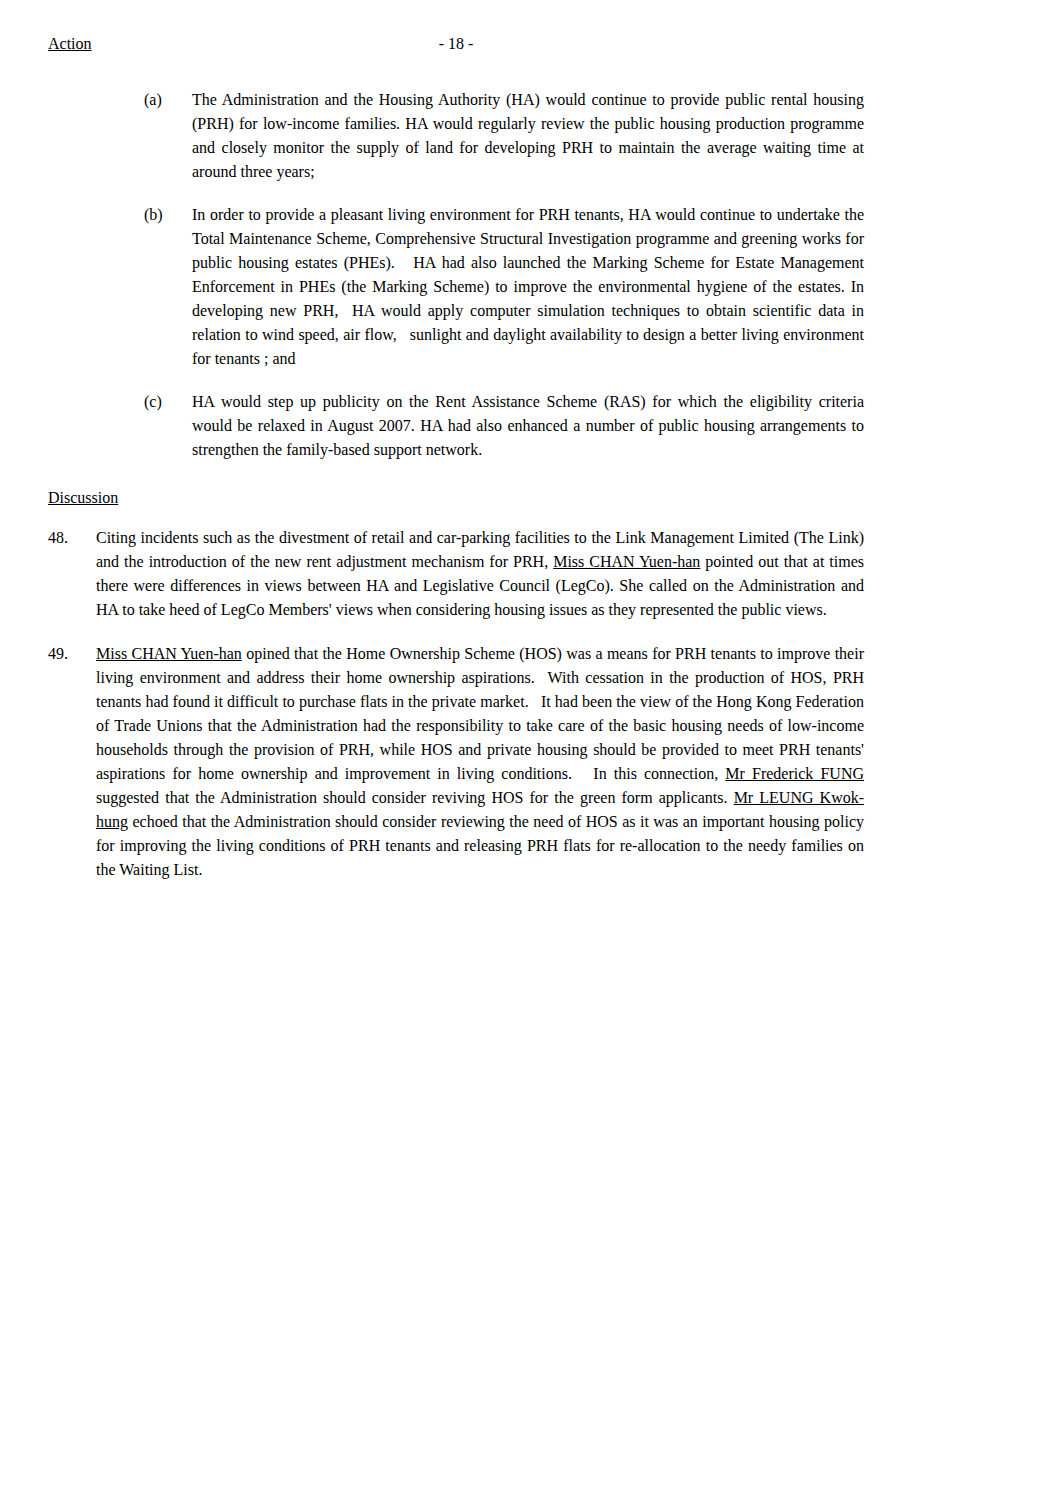Action
- 18 -
(a)
The Administration and the Housing Authority (HA) would continue to provide public rental housing (PRH) for low-income families. HA would regularly review the public housing production programme and closely monitor the supply of land for developing PRH to maintain the average waiting time at around three years;
(b)
In order to provide a pleasant living environment for PRH tenants, HA would continue to undertake the Total Maintenance Scheme, Comprehensive Structural Investigation programme and greening works for public housing estates (PHEs). HA had also launched the Marking Scheme for Estate Management Enforcement in PHEs (the Marking Scheme) to improve the environmental hygiene of the estates. In developing new PRH, HA would apply computer simulation techniques to obtain scientific data in relation to wind speed, air flow, sunlight and daylight availability to design a better living environment for tenants ; and
(c)
HA would step up publicity on the Rent Assistance Scheme (RAS) for which the eligibility criteria would be relaxed in August 2007. HA had also enhanced a number of public housing arrangements to strengthen the family-based support network.
Discussion
48.
Citing incidents such as the divestment of retail and car-parking facilities to the Link Management Limited (The Link) and the introduction of the new rent adjustment mechanism for PRH, Miss CHAN Yuen-han pointed out that at times there were differences in views between HA and Legislative Council (LegCo). She called on the Administration and HA to take heed of LegCo Members' views when considering housing issues as they represented the public views.
49.
Miss CHAN Yuen-han opined that the Home Ownership Scheme (HOS) was a means for PRH tenants to improve their living environment and address their home ownership aspirations. With cessation in the production of HOS, PRH tenants had found it difficult to purchase flats in the private market. It had been the view of the Hong Kong Federation of Trade Unions that the Administration had the responsibility to take care of the basic housing needs of low-income households through the provision of PRH, while HOS and private housing should be provided to meet PRH tenants' aspirations for home ownership and improvement in living conditions. In this connection, Mr Frederick FUNG suggested that the Administration should consider reviving HOS for the green form applicants. Mr LEUNG Kwok-hung echoed that the Administration should consider reviewing the need of HOS as it was an important housing policy for improving the living conditions of PRH tenants and releasing PRH flats for re-allocation to the needy families on the Waiting List.